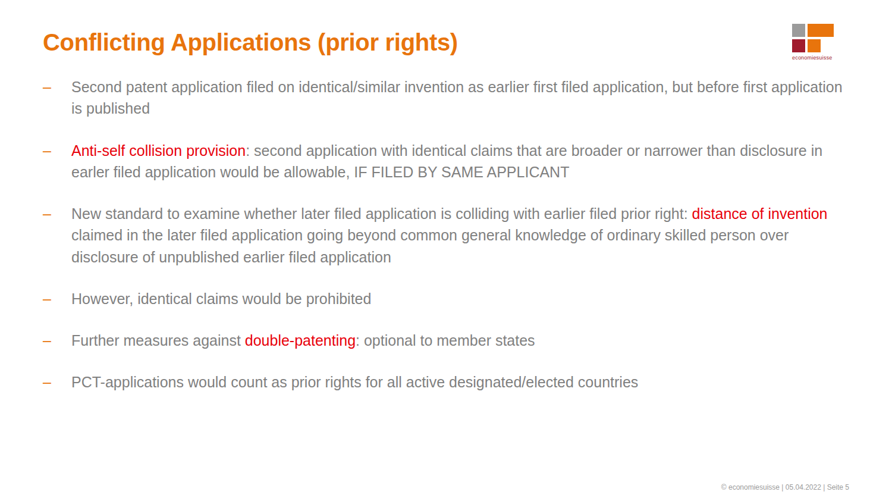economiesuisse
Conflicting Applications (prior rights)
Second patent application filed on identical/similar invention as earlier first filed application, but before first application is published
Anti-self collision provision: second application with identical claims that are broader or narrower than disclosure in earler filed application would be allowable, IF FILED BY SAME APPLICANT
New standard to examine whether later filed application is colliding with earlier filed prior right: distance of invention claimed in the later filed application going beyond common general knowledge of ordinary skilled person over disclosure of unpublished earlier filed application
However, identical claims would be prohibited
Further measures against double-patenting: optional to member states
PCT-applications would count as prior rights for all active designated/elected countries
© economiesuisse | 05.04.2022 | Seite 5